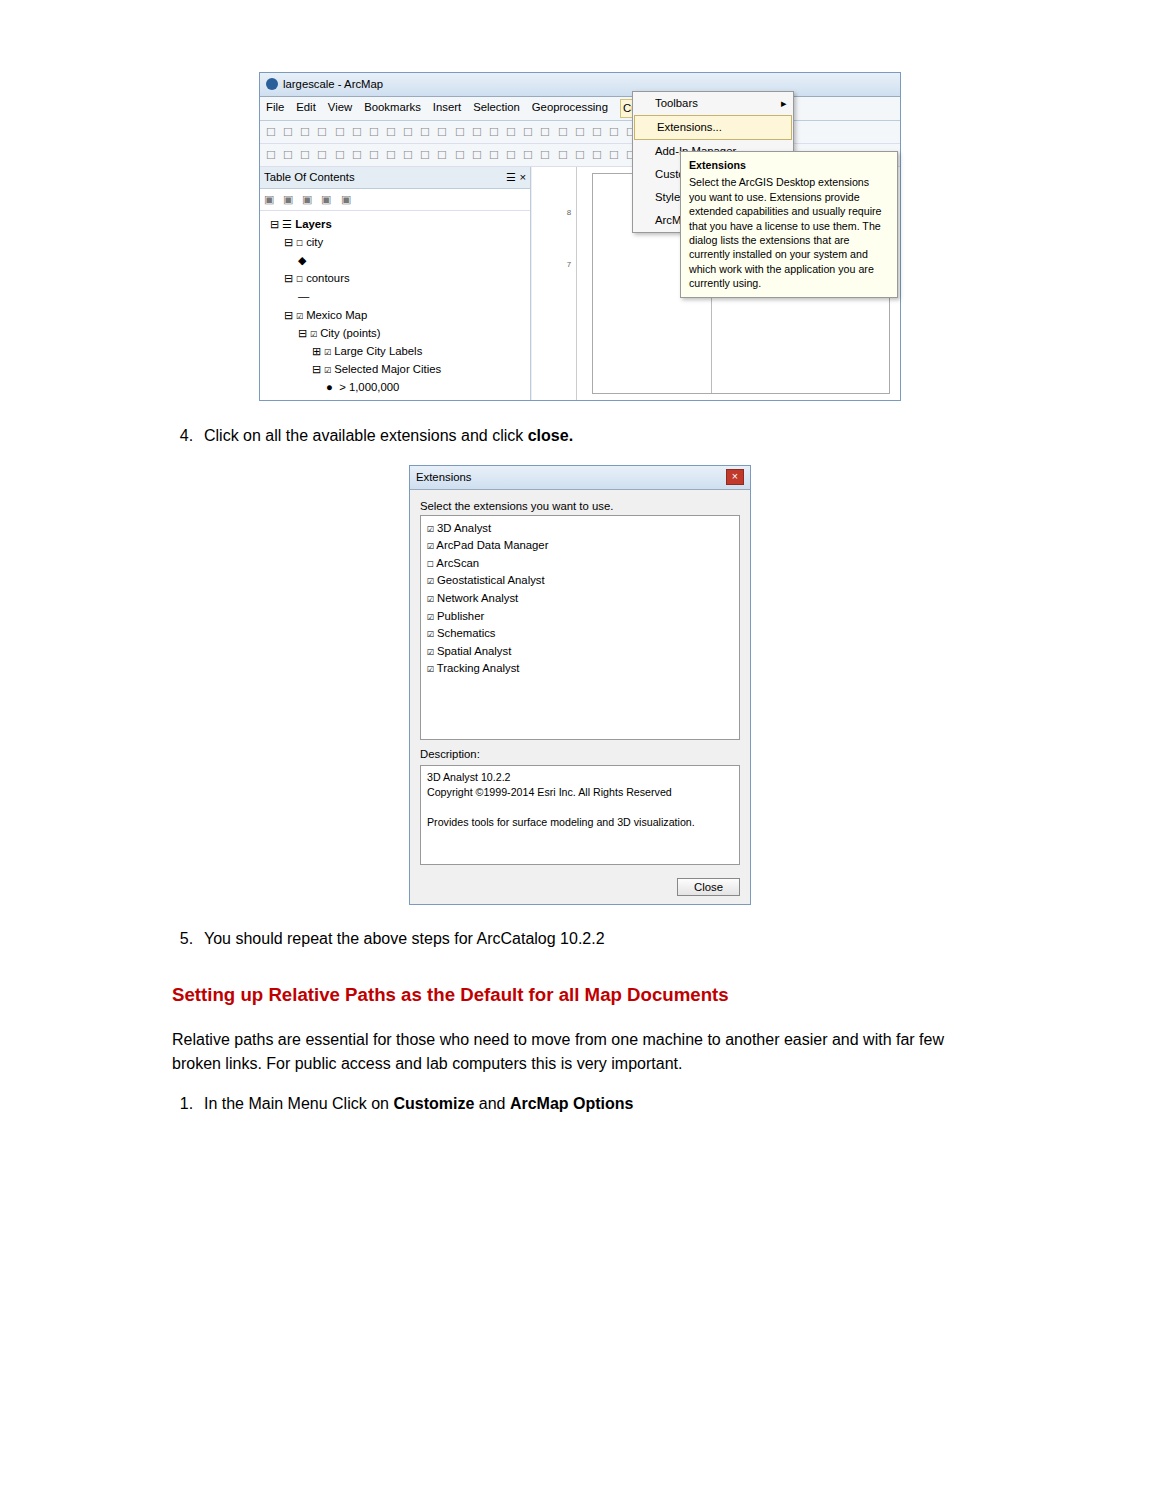largescale - ArcMap
File Edit View Bookmarks Insert Selection Geoprocessing Customize Windows Help
☐ ☐ ☐ ☐ ☐ ☐ ☐ ☐ ☐ ☐ ☐ ☐ ☐ ☐ ☐ ☐ ☐ ☐ ☐ ☐ ☐ ☐ ☐ ☐
☐ ☐ ☐ ☐ ☐ ☐ ☐ ☐ ☐ ☐ ☐ ☐ ☐ ☐ ☐ ☐ ☐ ☐ ☐ ☐ ☐ ☐ ☐ ☐
Table Of Contents☰ ×
▣ ▣ ▣ ▣ ▣
⊟ ☰ Layers
⊟ ☐ city
◆
⊟ ☐ contours
—
⊟ ☑ Mexico Map
⊟ ☑ City (points)
⊞ ☑ Large City Labels
⊟ ☑ Selected Major Cities
● > 1,000,000
87
Toolbars
Extensions...
Add-In Manager...
Customize Mode...
Style Manager...
ArcMap Options...
Extensions Select the ArcGIS Desktop extensions you want to use. Extensions provide extended capabilities and usually require that you have a license to use them. The dialog lists the extensions that are currently installed on your system and which work with the application you are currently using.
Click on all the available extensions and click close.
Extensions ×
Select the extensions you want to use.
☑ 3D Analyst
☑ ArcPad Data Manager
☐ ArcScan
☑ Geostatistical Analyst
☑ Network Analyst
☑ Publisher
☑ Schematics
☑ Spatial Analyst
☑ Tracking Analyst
Description:
3D Analyst 10.2.2
Copyright ©1999-2014 Esri Inc. All Rights Reserved
Provides tools for surface modeling and 3D visualization.
Close
You should repeat the above steps for ArcCatalog 10.2.2
Setting up Relative Paths as the Default for all Map Documents
Relative paths are essential for those who need to move from one machine to another easier and with far few broken links. For public access and lab computers this is very important.
In the Main Menu Click on Customize and ArcMap Options